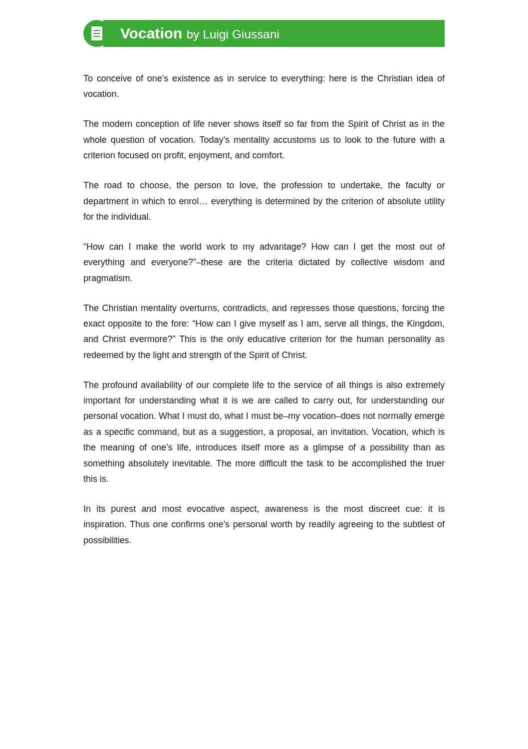Vocation by Luigi Giussani
To conceive of one’s existence as in service to everything: here is the Christian idea of vocation.
The modern conception of life never shows itself so far from the Spirit of Christ as in the whole question of vocation. Today’s mentality accustoms us to look to the future with a criterion focused on profit, enjoyment, and comfort.
The road to choose, the person to love, the profession to undertake, the faculty or department in which to enrol… everything is determined by the criterion of absolute utility for the individual.
“How can I make the world work to my advantage? How can I get the most out of everything and everyone?”–these are the criteria dictated by collective wisdom and pragmatism.
The Christian mentality overturns, contradicts, and represses those questions, forcing the exact opposite to the fore: “How can I give myself as I am, serve all things, the Kingdom, and Christ evermore?” This is the only educative criterion for the human personality as redeemed by the light and strength of the Spirit of Christ.
The profound availability of our complete life to the service of all things is also extremely important for understanding what it is we are called to carry out, for understanding our personal vocation. What I must do, what I must be–my vocation–does not normally emerge as a specific command, but as a suggestion, a proposal, an invitation. Vocation, which is the meaning of one’s life, introduces itself more as a glimpse of a possibility than as something absolutely inevitable. The more difficult the task to be accomplished the truer this is.
In its purest and most evocative aspect, awareness is the most discreet cue: it is inspiration. Thus one confirms one’s personal worth by readily agreeing to the subtlest of possibilities.